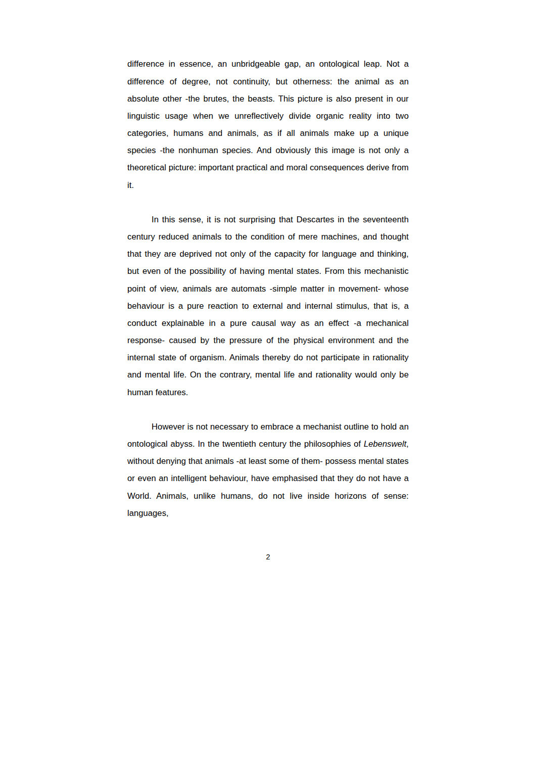difference in essence, an unbridgeable gap, an ontological leap. Not a difference of degree, not continuity, but otherness: the animal as an absolute other -the brutes, the beasts. This picture is also present in our linguistic usage when we unreflectively divide organic reality into two categories, humans and animals, as if all animals make up a unique species -the nonhuman species. And obviously this image is not only a theoretical picture: important practical and moral consequences derive from it.
In this sense, it is not surprising that Descartes in the seventeenth century reduced animals to the condition of mere machines, and thought that they are deprived not only of the capacity for language and thinking, but even of the possibility of having mental states. From this mechanistic point of view, animals are automats -simple matter in movement- whose behaviour is a pure reaction to external and internal stimulus, that is, a conduct explainable in a pure causal way as an effect -a mechanical response- caused by the pressure of the physical environment and the internal state of organism. Animals thereby do not participate in rationality and mental life. On the contrary, mental life and rationality would only be human features.
However is not necessary to embrace a mechanist outline to hold an ontological abyss. In the twentieth century the philosophies of Lebenswelt, without denying that animals -at least some of them- possess mental states or even an intelligent behaviour, have emphasised that they do not have a World. Animals, unlike humans, do not live inside horizons of sense: languages,
2